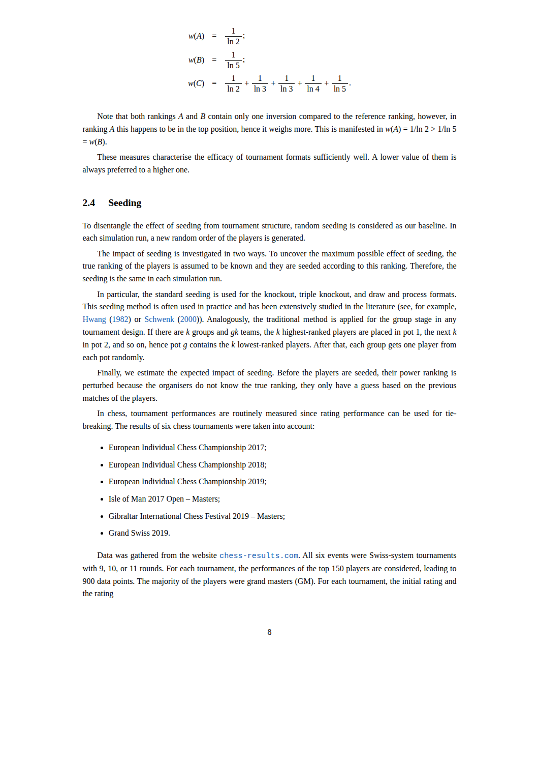w(A)
=
1 ln 2;
w(B)
=
1 ln 5;
w(C)
=
1 ln 2+1 ln 3+1 ln 3+1 ln 4+1 ln 5.
Note that both rankings A and B contain only one inversion compared to the reference ranking, however, in ranking A this happens to be in the top position, hence it weighs more. This is manifested in w(A) = 1/ln 2 > 1/ln 5 = w(B).
These measures characterise the efficacy of tournament formats sufficiently well. A lower value of them is always preferred to a higher one.
2.4 Seeding
To disentangle the effect of seeding from tournament structure, random seeding is considered as our baseline. In each simulation run, a new random order of the players is generated.
The impact of seeding is investigated in two ways. To uncover the maximum possible effect of seeding, the true ranking of the players is assumed to be known and they are seeded according to this ranking. Therefore, the seeding is the same in each simulation run.
In particular, the standard seeding is used for the knockout, triple knockout, and draw and process formats. This seeding method is often used in practice and has been extensively studied in the literature (see, for example, Hwang (1982) or Schwenk (2000)). Analogously, the traditional method is applied for the group stage in any tournament design. If there are k groups and gk teams, the k highest-ranked players are placed in pot 1, the next k in pot 2, and so on, hence pot g contains the k lowest-ranked players. After that, each group gets one player from each pot randomly.
Finally, we estimate the expected impact of seeding. Before the players are seeded, their power ranking is perturbed because the organisers do not know the true ranking, they only have a guess based on the previous matches of the players.
In chess, tournament performances are routinely measured since rating performance can be used for tie-breaking. The results of six chess tournaments were taken into account:
European Individual Chess Championship 2017;
European Individual Chess Championship 2018;
European Individual Chess Championship 2019;
Isle of Man 2017 Open – Masters;
Gibraltar International Chess Festival 2019 – Masters;
Grand Swiss 2019.
Data was gathered from the website chess-results.com. All six events were Swiss-system tournaments with 9, 10, or 11 rounds. For each tournament, the performances of the top 150 players are considered, leading to 900 data points. The majority of the players were grand masters (GM). For each tournament, the initial rating and the rating
8